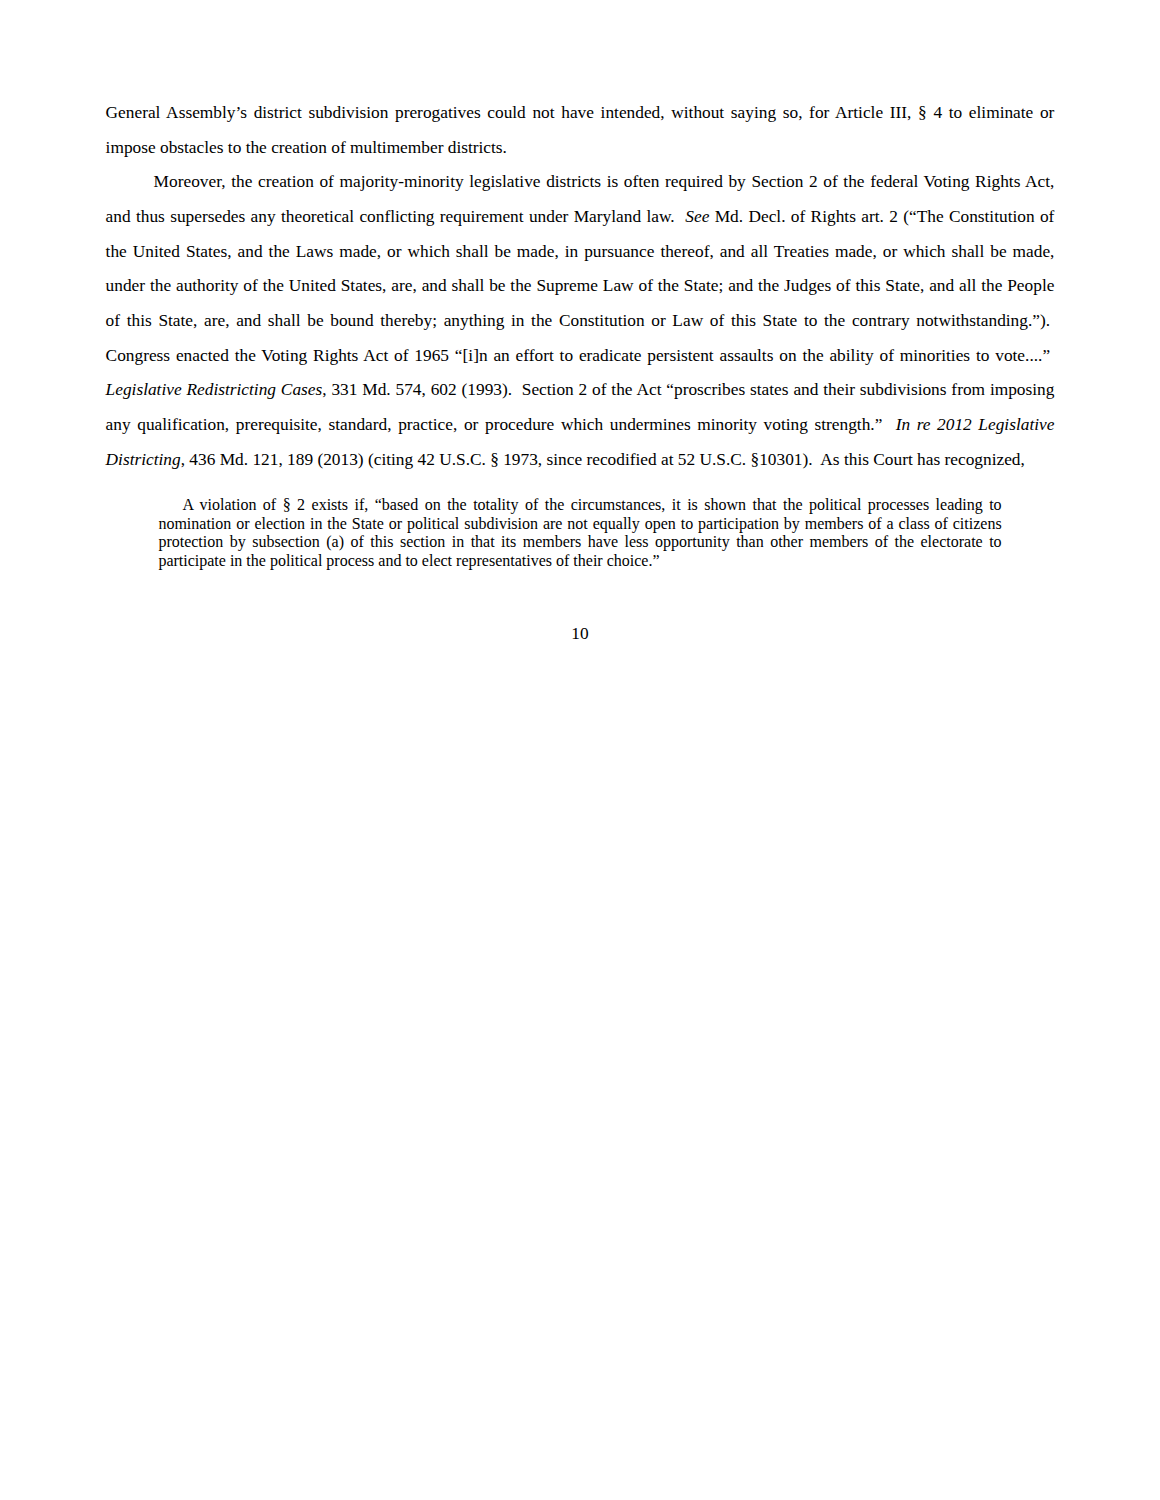General Assembly’s district subdivision prerogatives could not have intended, without saying so, for Article III, § 4 to eliminate or impose obstacles to the creation of multimember districts.
Moreover, the creation of majority-minority legislative districts is often required by Section 2 of the federal Voting Rights Act, and thus supersedes any theoretical conflicting requirement under Maryland law. See Md. Decl. of Rights art. 2 (“The Constitution of the United States, and the Laws made, or which shall be made, in pursuance thereof, and all Treaties made, or which shall be made, under the authority of the United States, are, and shall be the Supreme Law of the State; and the Judges of this State, and all the People of this State, are, and shall be bound thereby; anything in the Constitution or Law of this State to the contrary notwithstanding.”). Congress enacted the Voting Rights Act of 1965 “[i]n an effort to eradicate persistent assaults on the ability of minorities to vote....” Legislative Redistricting Cases, 331 Md. 574, 602 (1993). Section 2 of the Act “proscribes states and their subdivisions from imposing any qualification, prerequisite, standard, practice, or procedure which undermines minority voting strength.” In re 2012 Legislative Districting, 436 Md. 121, 189 (2013) (citing 42 U.S.C. § 1973, since recodified at 52 U.S.C. §10301). As this Court has recognized,
A violation of § 2 exists if, “based on the totality of the circumstances, it is shown that the political processes leading to nomination or election in the State or political subdivision are not equally open to participation by members of a class of citizens protection by subsection (a) of this section in that its members have less opportunity than other members of the electorate to participate in the political process and to elect representatives of their choice.”
10